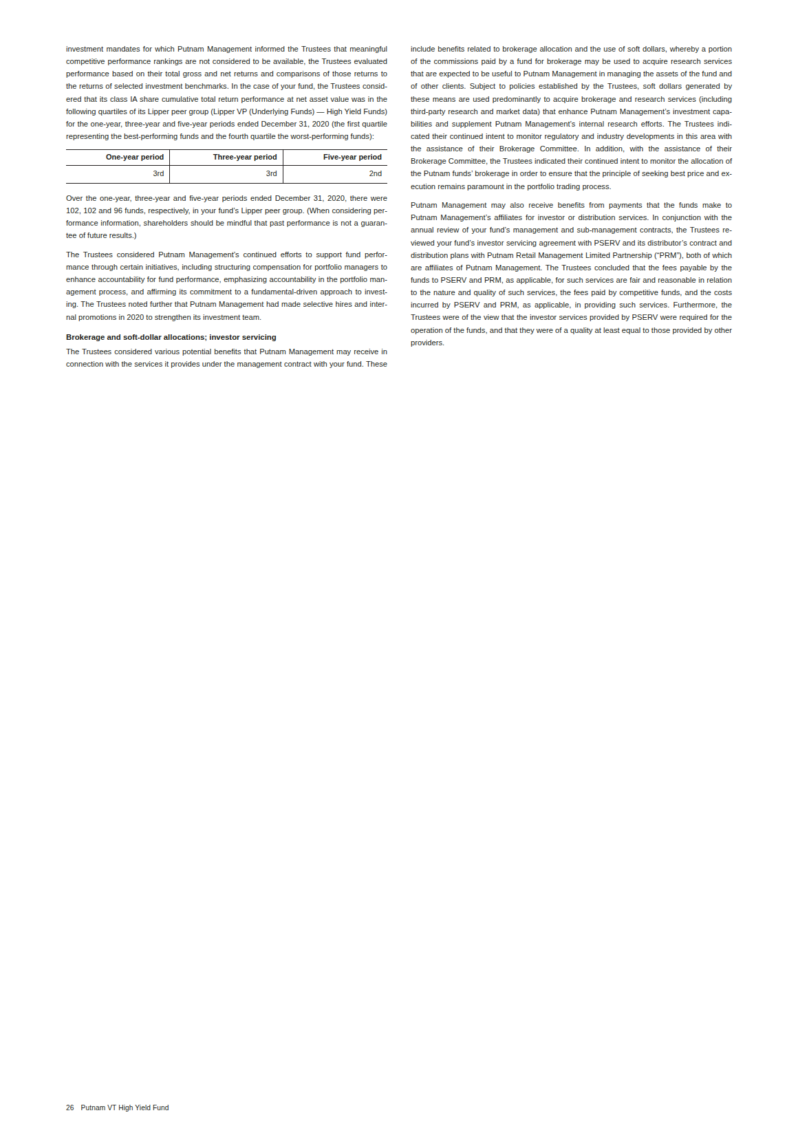investment mandates for which Putnam Management informed the Trustees that meaningful competitive performance rankings are not considered to be available, the Trustees evaluated performance based on their total gross and net returns and comparisons of those returns to the returns of selected investment benchmarks. In the case of your fund, the Trustees considered that its class IA share cumulative total return performance at net asset value was in the following quartiles of its Lipper peer group (Lipper VP (Underlying Funds) — High Yield Funds) for the one-year, three-year and five-year periods ended December 31, 2020 (the first quartile representing the best-performing funds and the fourth quartile the worst-performing funds):
| One-year period | Three-year period | Five-year period |
| --- | --- | --- |
| 3rd | 3rd | 2nd |
Over the one-year, three-year and five-year periods ended December 31, 2020, there were 102, 102 and 96 funds, respectively, in your fund’s Lipper peer group. (When considering performance information, shareholders should be mindful that past performance is not a guarantee of future results.)
The Trustees considered Putnam Management’s continued efforts to support fund performance through certain initiatives, including structuring compensation for portfolio managers to enhance accountability for fund performance, emphasizing accountability in the portfolio management process, and affirming its commitment to a fundamental-driven approach to investing. The Trustees noted further that Putnam Management had made selective hires and internal promotions in 2020 to strengthen its investment team.
Brokerage and soft-dollar allocations; investor servicing
The Trustees considered various potential benefits that Putnam Management may receive in connection with the services it provides under the management contract with your fund. These include benefits related to brokerage allocation and the use of soft dollars, whereby a portion of the commissions paid by a fund for brokerage may be used to acquire research services that are expected to be useful to Putnam Management in managing the assets of the fund and of other clients. Subject to policies established by the Trustees, soft dollars generated by these means are used predominantly to acquire brokerage and research services (including third-party research and market data) that enhance Putnam Management’s investment capabilities and supplement Putnam Management’s internal research efforts. The Trustees indicated their continued intent to monitor regulatory and industry developments in this area with the assistance of their Brokerage Committee. In addition, with the assistance of their Brokerage Committee, the Trustees indicated their continued intent to monitor the allocation of the Putnam funds’ brokerage in order to ensure that the principle of seeking best price and execution remains paramount in the portfolio trading process.
Putnam Management may also receive benefits from payments that the funds make to Putnam Management’s affiliates for investor or distribution services. In conjunction with the annual review of your fund’s management and sub-management contracts, the Trustees reviewed your fund’s investor servicing agreement with PSERV and its distributor’s contract and distribution plans with Putnam Retail Management Limited Partnership (“PRM”), both of which are affiliates of Putnam Management. The Trustees concluded that the fees payable by the funds to PSERV and PRM, as applicable, for such services are fair and reasonable in relation to the nature and quality of such services, the fees paid by competitive funds, and the costs incurred by PSERV and PRM, as applicable, in providing such services. Furthermore, the Trustees were of the view that the investor services provided by PSERV were required for the operation of the funds, and that they were of a quality at least equal to those provided by other providers.
26 Putnam VT High Yield Fund